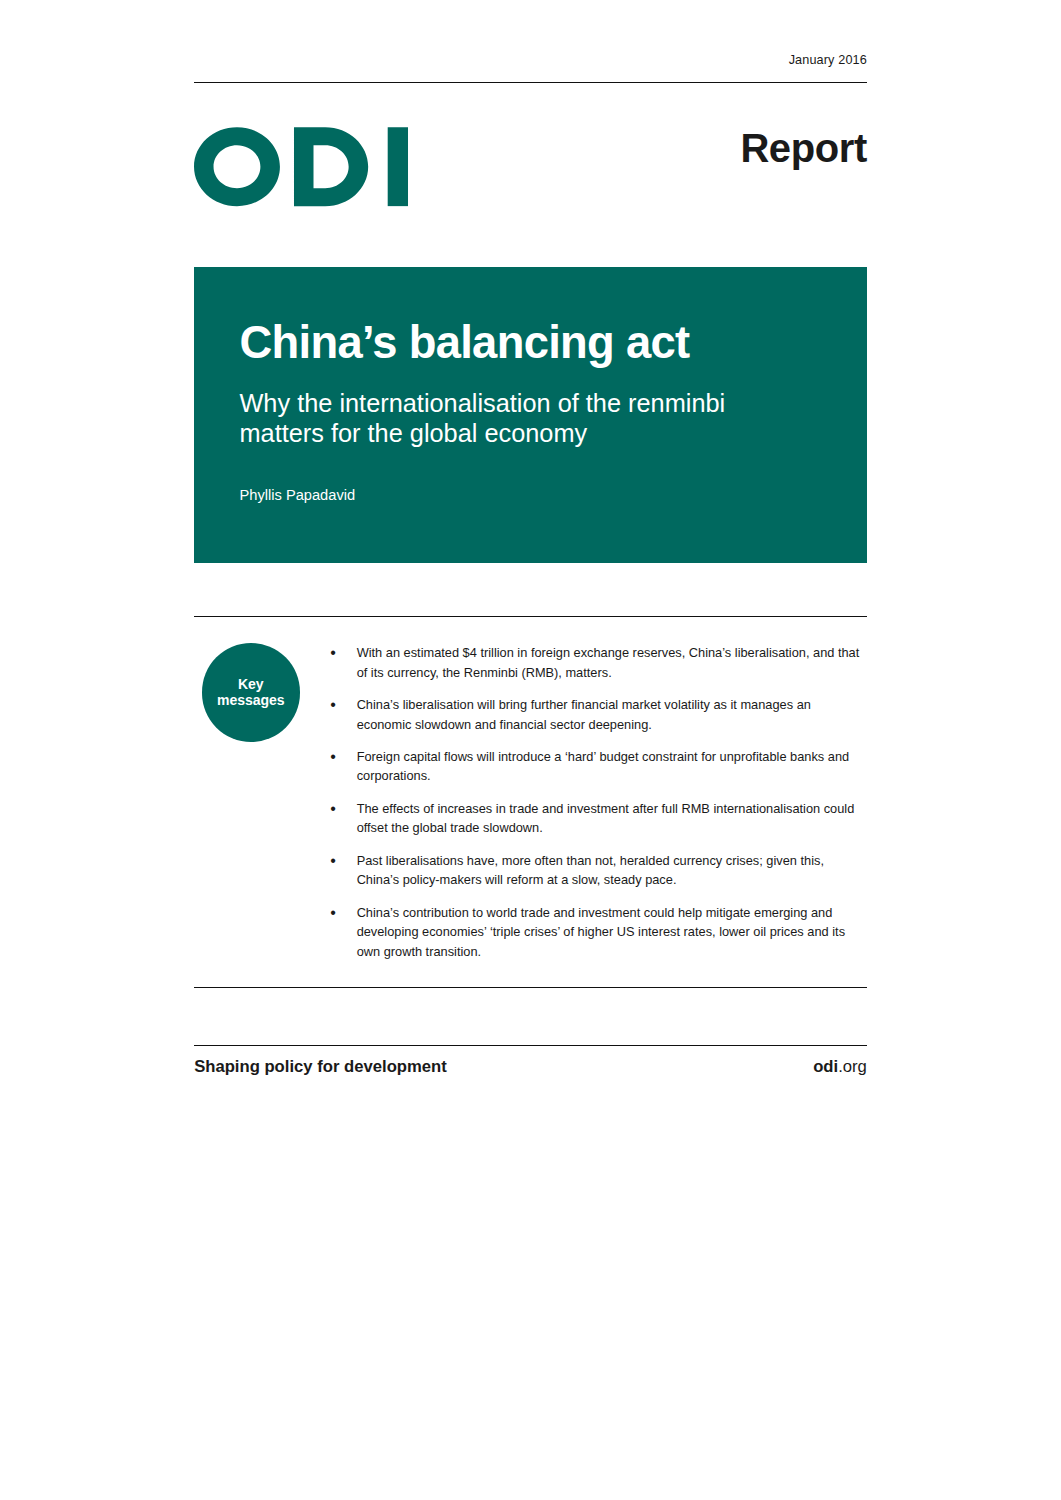January 2016
Report
China’s balancing act
Why the internationalisation of the renminbi matters for the global economy
Phyllis Papadavid
Key
messages
With an estimated $4 trillion in foreign exchange reserves, China’s liberalisation, and that of its currency, the Renminbi (RMB), matters.
China’s liberalisation will bring further financial market volatility as it manages an economic slowdown and financial sector deepening.
Foreign capital flows will introduce a ‘hard’ budget constraint for unprofitable banks and corporations.
The effects of increases in trade and investment after full RMB internationalisation could offset the global trade slowdown.
Past liberalisations have, more often than not, heralded currency crises; given this, China’s policy-makers will reform at a slow, steady pace.
China’s contribution to world trade and investment could help mitigate emerging and developing economies’ ‘triple crises’ of higher US interest rates, lower oil prices and its own growth transition.
Shaping policy for development
odi.org